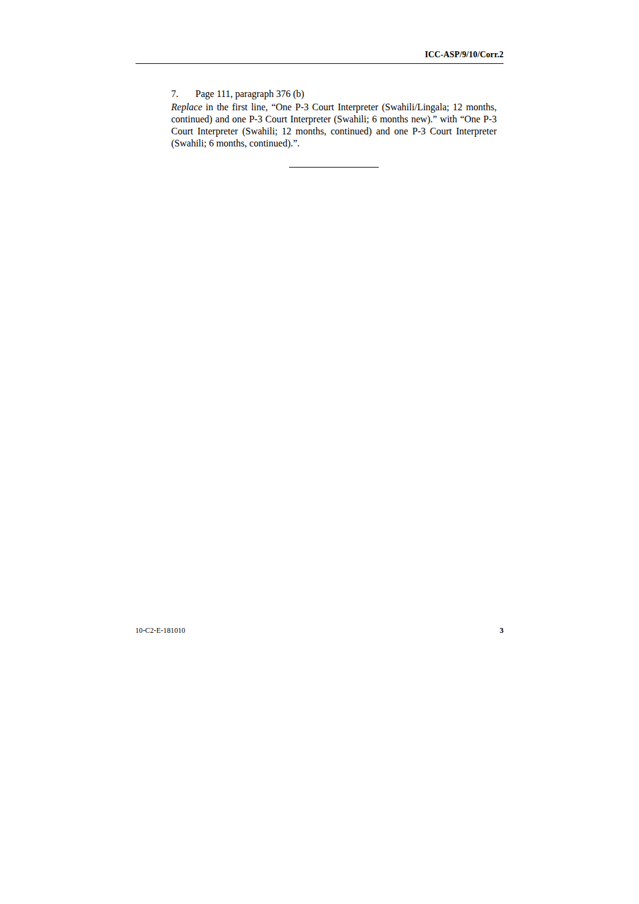ICC-ASP/9/10/Corr.2
7. Page 111, paragraph 376 (b)
Replace in the first line, “One P-3 Court Interpreter (Swahili/Lingala; 12 months, continued) and one P-3 Court Interpreter (Swahili; 6 months new).” with “One P-3 Court Interpreter (Swahili; 12 months, continued) and one P-3 Court Interpreter (Swahili; 6 months, continued).”.
10-C2-E-181010
3